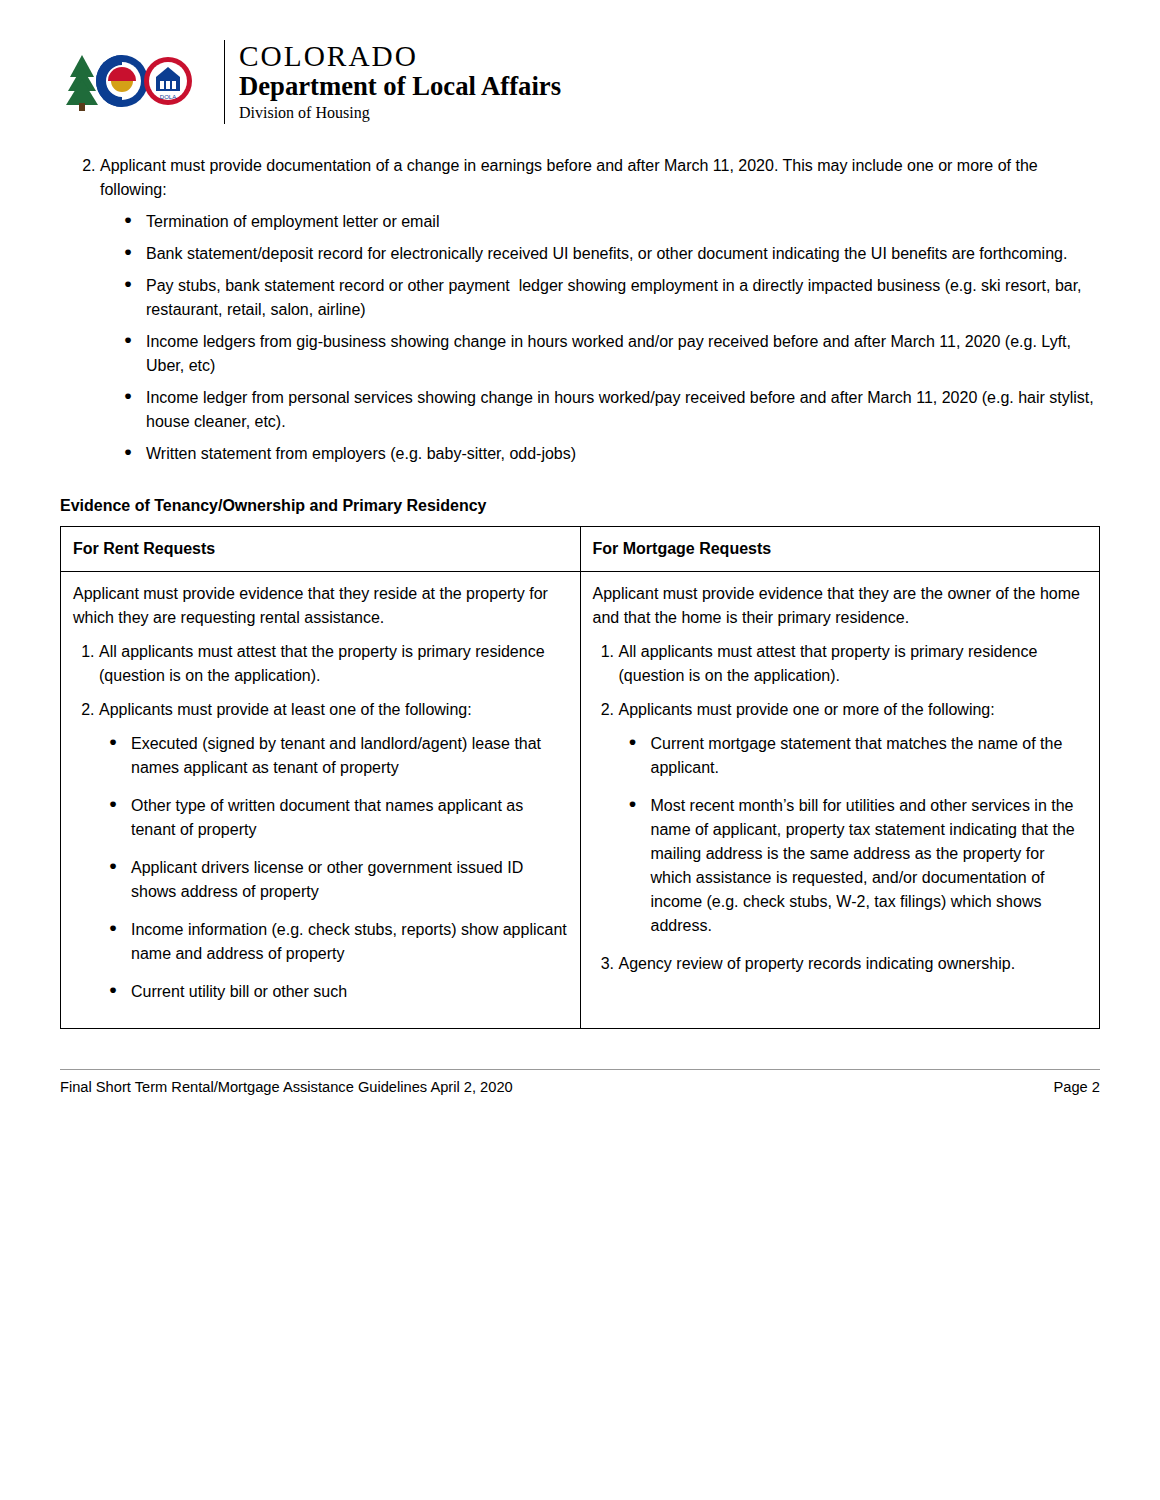DOLA
COLORADO
Department of Local Affairs
Division of Housing
Applicant must provide documentation of a change in earnings before and after March 11, 2020. This may include one or more of the following:
Termination of employment letter or email
Bank statement/deposit record for electronically received UI benefits, or other document indicating the UI benefits are forthcoming.
Pay stubs, bank statement record or other payment ledger showing employment in a directly impacted business (e.g. ski resort, bar, restaurant, retail, salon, airline)
Income ledgers from gig-business showing change in hours worked and/or pay received before and after March 11, 2020 (e.g. Lyft, Uber, etc)
Income ledger from personal services showing change in hours worked/pay received before and after March 11, 2020 (e.g. hair stylist, house cleaner, etc).
Written statement from employers (e.g. baby-sitter, odd-jobs)
Evidence of Tenancy/Ownership and Primary Residency
| For Rent Requests | For Mortgage Requests |
| --- | --- |
| Applicant must provide evidence that they reside at the property for which they are requesting rental assistance. All applicants must attest that the property is primary residence (question is on the application). Applicants must provide at least one of the following: Executed (signed by tenant and landlord/agent) lease that names applicant as tenant of property Other type of written document that names applicant as tenant of property Applicant drivers license or other government issued ID shows address of property Income information (e.g. check stubs, reports) show applicant name and address of property Current utility bill or other such | Applicant must provide evidence that they are the owner of the home and that the home is their primary residence. All applicants must attest that property is primary residence (question is on the application). Applicants must provide one or more of the following: Current mortgage statement that matches the name of the applicant. Most recent month’s bill for utilities and other services in the name of applicant, property tax statement indicating that the mailing address is the same address as the property for which assistance is requested, and/or documentation of income (e.g. check stubs, W-2, tax filings) which shows address. Agency review of property records indicating ownership. |
Final Short Term Rental/Mortgage Assistance Guidelines April 2, 2020 Page 2